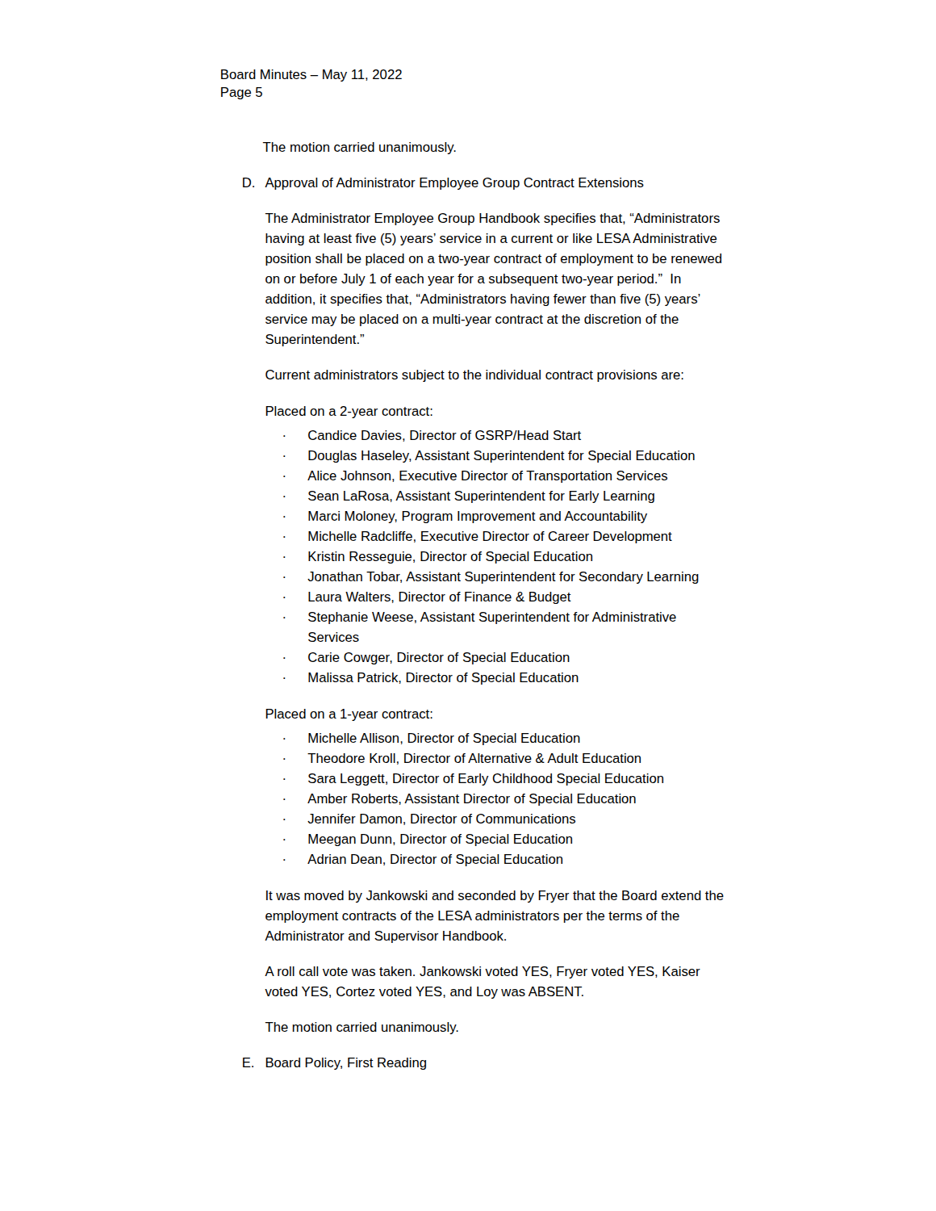Board Minutes – May 11, 2022
Page 5
The motion carried unanimously.
D.
Approval of Administrator Employee Group Contract Extensions
The Administrator Employee Group Handbook specifies that, “Administrators having at least five (5) years’ service in a current or like LESA Administrative position shall be placed on a two-year contract of employment to be renewed on or before July 1 of each year for a subsequent two-year period.” In addition, it specifies that, “Administrators having fewer than five (5) years’ service may be placed on a multi-year contract at the discretion of the Superintendent.”
Current administrators subject to the individual contract provisions are:
Placed on a 2-year contract:
Candice Davies, Director of GSRP/Head Start
Douglas Haseley, Assistant Superintendent for Special Education
Alice Johnson, Executive Director of Transportation Services
Sean LaRosa, Assistant Superintendent for Early Learning
Marci Moloney, Program Improvement and Accountability
Michelle Radcliffe, Executive Director of Career Development
Kristin Resseguie, Director of Special Education
Jonathan Tobar, Assistant Superintendent for Secondary Learning
Laura Walters, Director of Finance & Budget
Stephanie Weese, Assistant Superintendent for Administrative Services
Carie Cowger, Director of Special Education
Malissa Patrick, Director of Special Education
Placed on a 1-year contract:
Michelle Allison, Director of Special Education
Theodore Kroll, Director of Alternative & Adult Education
Sara Leggett, Director of Early Childhood Special Education
Amber Roberts, Assistant Director of Special Education
Jennifer Damon, Director of Communications
Meegan Dunn, Director of Special Education
Adrian Dean, Director of Special Education
It was moved by Jankowski and seconded by Fryer that the Board extend the employment contracts of the LESA administrators per the terms of the Administrator and Supervisor Handbook.
A roll call vote was taken. Jankowski voted YES, Fryer voted YES, Kaiser voted YES, Cortez voted YES, and Loy was ABSENT.
The motion carried unanimously.
E.
Board Policy, First Reading